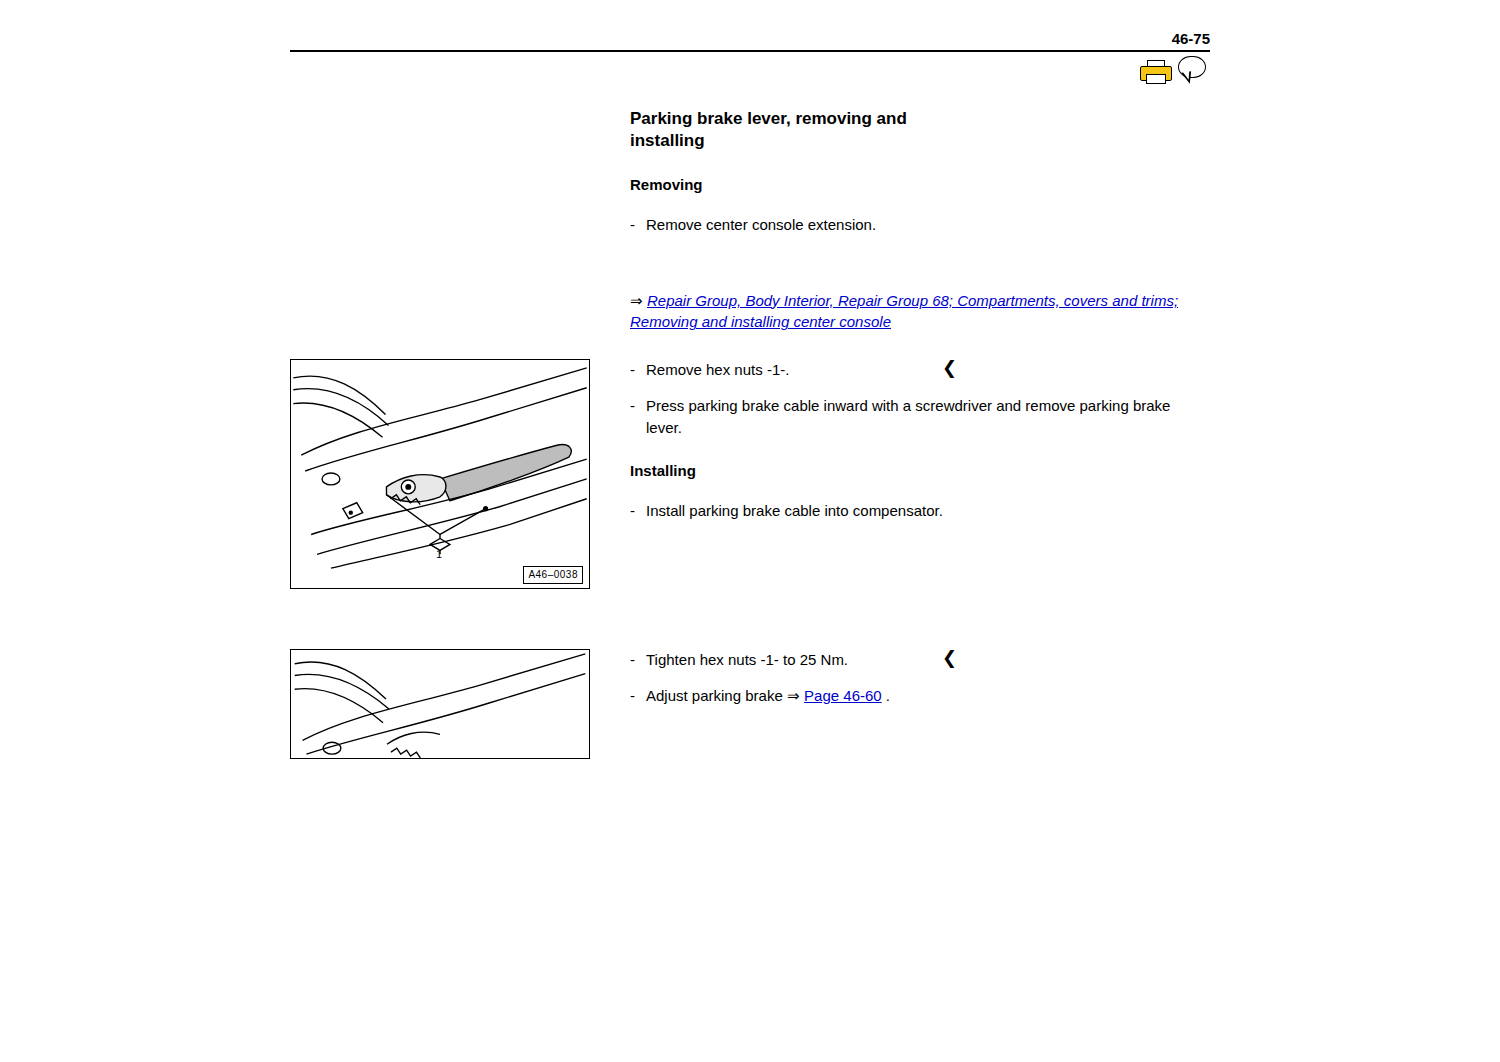46-75
Parking brake lever, removing and
installing
Removing
Remove center console extension.
⇒Repair Group, Body Interior, Repair Group 68; Compartments, covers and trims; Removing and installing center console
1
A46–0038
❮
Remove hex nuts -1-.
Press parking brake cable inward with a screwdriver and remove parking brake lever.
Installing
Install parking brake cable into compensator.
❮
Tighten hex nuts -1- to 25 Nm.
Adjust parking brake ⇒ Page 46-60 .